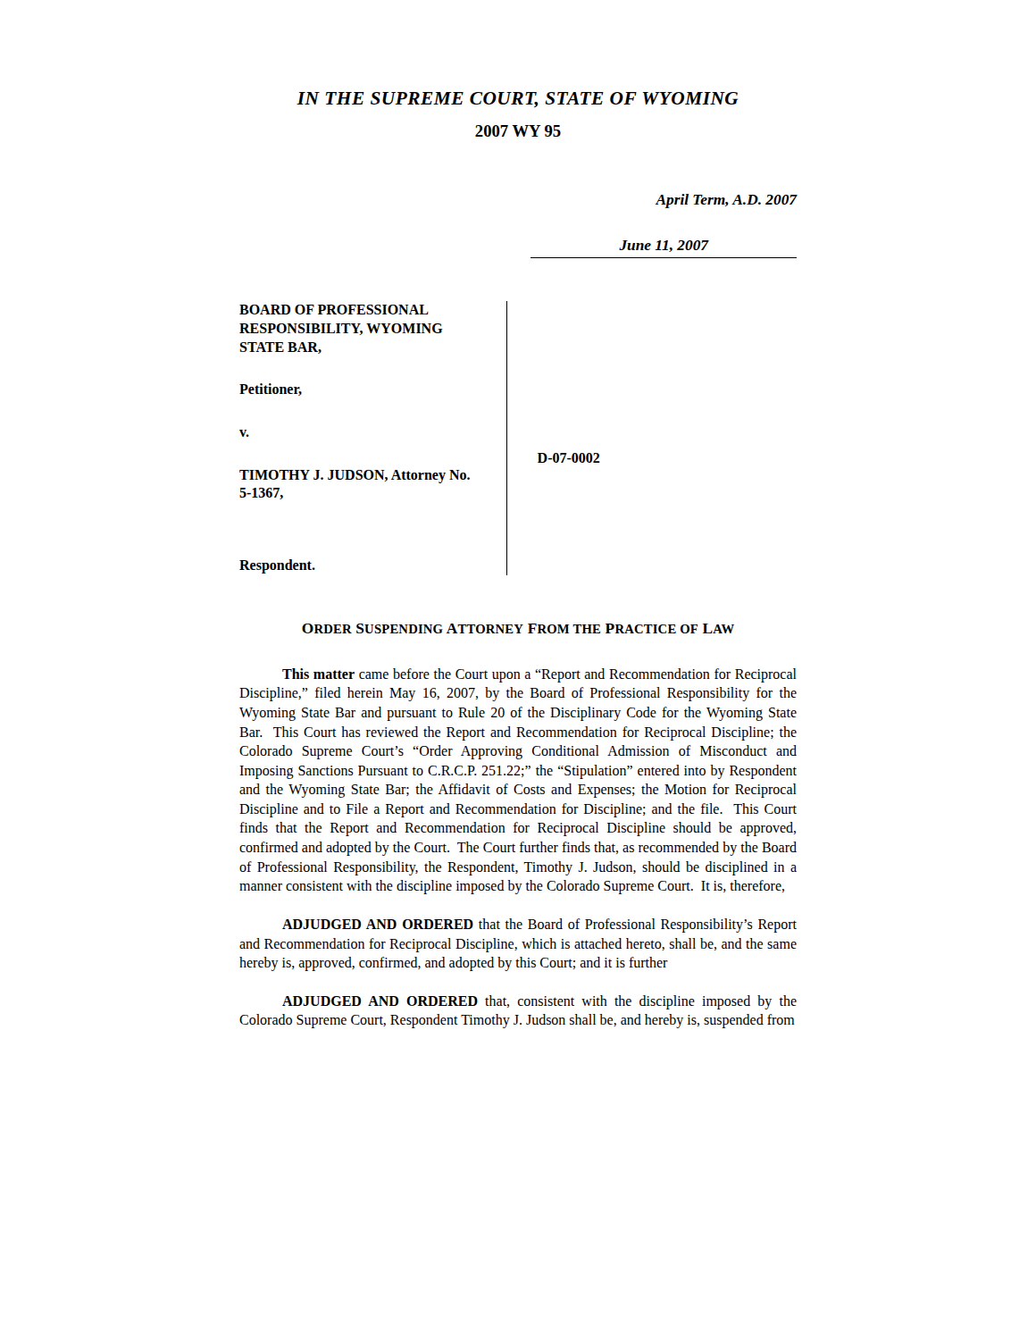IN THE SUPREME COURT, STATE OF WYOMING
2007 WY 95
April Term, A.D. 2007
June 11, 2007
| BOARD OF PROFESSIONAL RESPONSIBILITY, WYOMING STATE BAR, Petitioner, v. TIMOTHY J. JUDSON, Attorney No. 5-1367, Respondent. | D-07-0002 |
ORDER SUSPENDING ATTORNEY FROM THE PRACTICE OF LAW
This matter came before the Court upon a “Report and Recommendation for Reciprocal Discipline,” filed herein May 16, 2007, by the Board of Professional Responsibility for the Wyoming State Bar and pursuant to Rule 20 of the Disciplinary Code for the Wyoming State Bar. This Court has reviewed the Report and Recommendation for Reciprocal Discipline; the Colorado Supreme Court’s “Order Approving Conditional Admission of Misconduct and Imposing Sanctions Pursuant to C.R.C.P. 251.22;” the “Stipulation” entered into by Respondent and the Wyoming State Bar; the Affidavit of Costs and Expenses; the Motion for Reciprocal Discipline and to File a Report and Recommendation for Discipline; and the file. This Court finds that the Report and Recommendation for Reciprocal Discipline should be approved, confirmed and adopted by the Court. The Court further finds that, as recommended by the Board of Professional Responsibility, the Respondent, Timothy J. Judson, should be disciplined in a manner consistent with the discipline imposed by the Colorado Supreme Court. It is, therefore,
ADJUDGED AND ORDERED that the Board of Professional Responsibility’s Report and Recommendation for Reciprocal Discipline, which is attached hereto, shall be, and the same hereby is, approved, confirmed, and adopted by this Court; and it is further
ADJUDGED AND ORDERED that, consistent with the discipline imposed by the Colorado Supreme Court, Respondent Timothy J. Judson shall be, and hereby is, suspended from